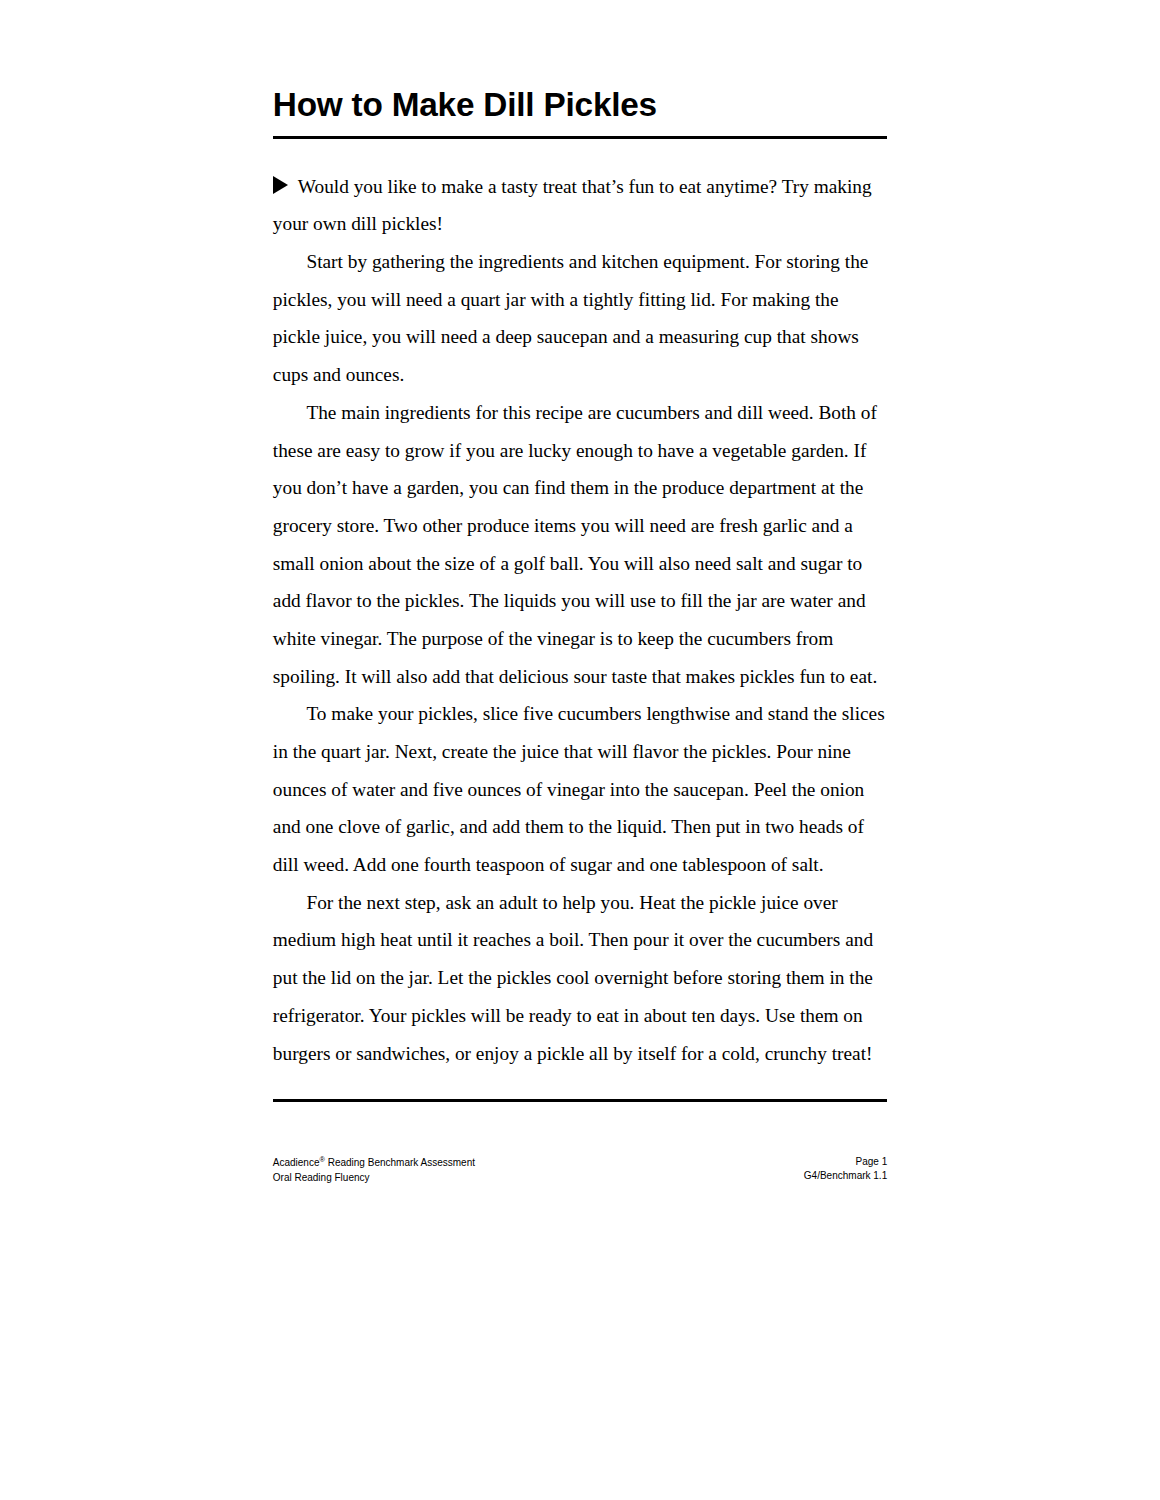How to Make Dill Pickles
Would you like to make a tasty treat that’s fun to eat anytime? Try making your own dill pickles!
Start by gathering the ingredients and kitchen equipment. For storing the pickles, you will need a quart jar with a tightly fitting lid. For making the pickle juice, you will need a deep saucepan and a measuring cup that shows cups and ounces.
The main ingredients for this recipe are cucumbers and dill weed. Both of these are easy to grow if you are lucky enough to have a vegetable garden. If you don’t have a garden, you can find them in the produce department at the grocery store. Two other produce items you will need are fresh garlic and a small onion about the size of a golf ball. You will also need salt and sugar to add flavor to the pickles. The liquids you will use to fill the jar are water and white vinegar. The purpose of the vinegar is to keep the cucumbers from spoiling. It will also add that delicious sour taste that makes pickles fun to eat.
To make your pickles, slice five cucumbers lengthwise and stand the slices in the quart jar. Next, create the juice that will flavor the pickles. Pour nine ounces of water and five ounces of vinegar into the saucepan. Peel the onion and one clove of garlic, and add them to the liquid. Then put in two heads of dill weed. Add one fourth teaspoon of sugar and one tablespoon of salt.
For the next step, ask an adult to help you. Heat the pickle juice over medium high heat until it reaches a boil. Then pour it over the cucumbers and put the lid on the jar. Let the pickles cool overnight before storing them in the refrigerator. Your pickles will be ready to eat in about ten days. Use them on burgers or sandwiches, or enjoy a pickle all by itself for a cold, crunchy treat!
Acadience® Reading Benchmark Assessment
Oral Reading Fluency
Page 1
G4/Benchmark 1.1